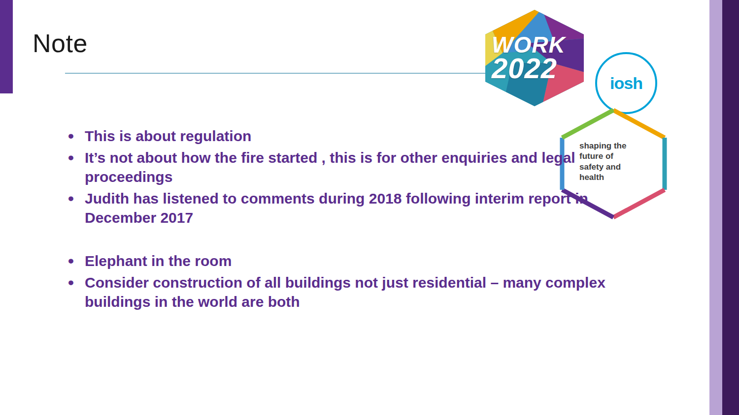Note
WORK 2022
iosh
shaping the
future of
safety and
health
This is about regulation
It’s not about how the fire started , this is for other enquiries and legal proceedings
Judith has listened to comments during 2018 following interim report in December 2017
Elephant in the room
Consider construction of all buildings not just residential – many complex buildings in the world are both